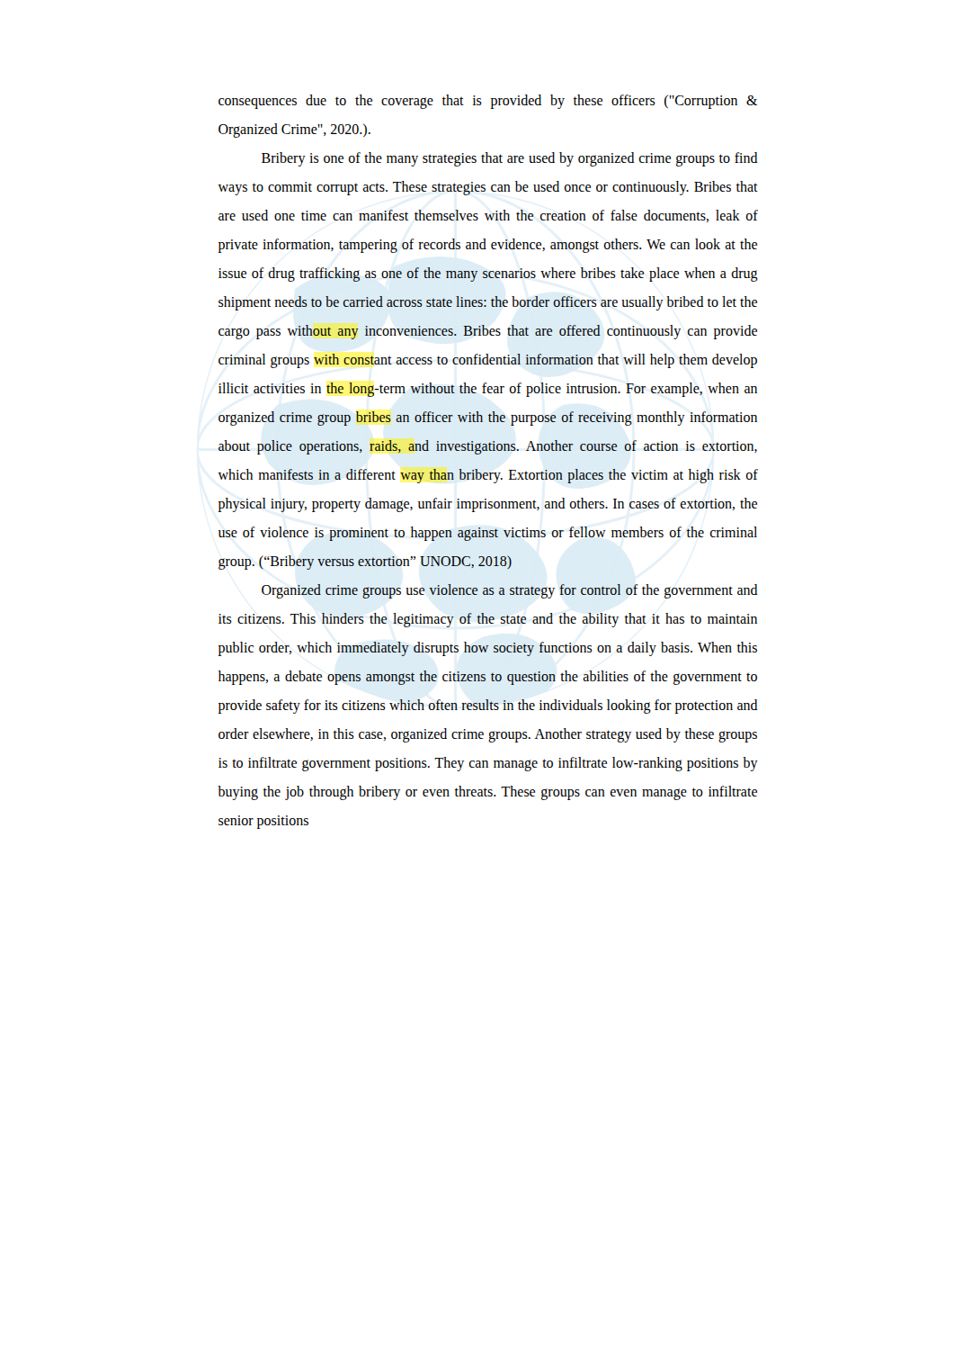consequences due to the coverage that is provided by these officers ("Corruption & Organized Crime", 2020.).
Bribery is one of the many strategies that are used by organized crime groups to find ways to commit corrupt acts. These strategies can be used once or continuously. Bribes that are used one time can manifest themselves with the creation of false documents, leak of private information, tampering of records and evidence, amongst others. We can look at the issue of drug trafficking as one of the many scenarios where bribes take place when a drug shipment needs to be carried across state lines: the border officers are usually bribed to let the cargo pass without any inconveniences. Bribes that are offered continuously can provide criminal groups with constant access to confidential information that will help them develop illicit activities in the long-term without the fear of police intrusion. For example, when an organized crime group bribes an officer with the purpose of receiving monthly information about police operations, raids, and investigations. Another course of action is extortion, which manifests in a different way than bribery. Extortion places the victim at high risk of physical injury, property damage, unfair imprisonment, and others. In cases of extortion, the use of violence is prominent to happen against victims or fellow members of the criminal group. (“Bribery versus extortion” UNODC, 2018)
Organized crime groups use violence as a strategy for control of the government and its citizens. This hinders the legitimacy of the state and the ability that it has to maintain public order, which immediately disrupts how society functions on a daily basis. When this happens, a debate opens amongst the citizens to question the abilities of the government to provide safety for its citizens which often results in the individuals looking for protection and order elsewhere, in this case, organized crime groups. Another strategy used by these groups is to infiltrate government positions. They can manage to infiltrate low-ranking positions by buying the job through bribery or even threats. These groups can even manage to infiltrate senior positions